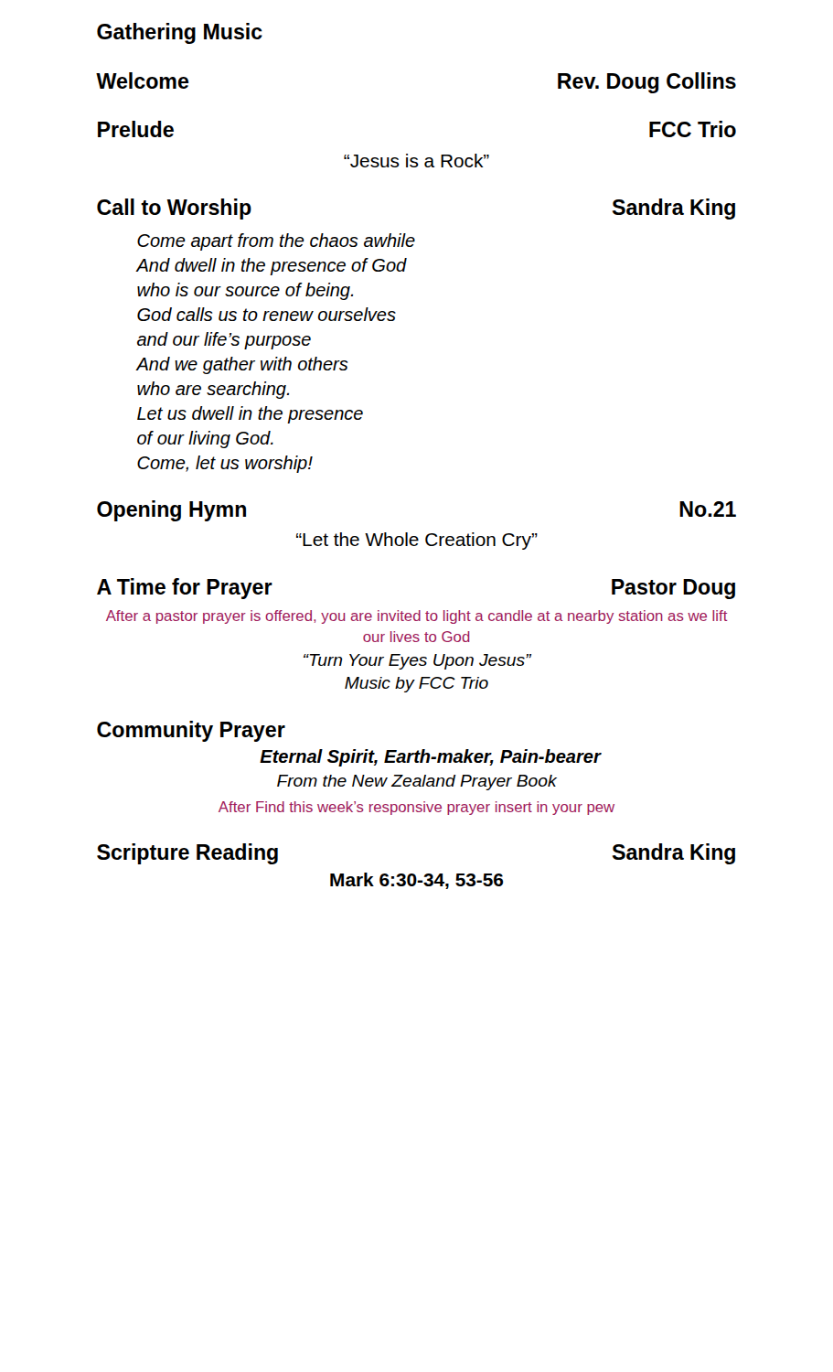Gathering Music
Welcome
Rev. Doug Collins
Prelude
FCC Trio
“Jesus is a Rock”
Call to Worship
Sandra King
Come apart from the chaos awhile
And dwell in the presence of God
who is our source of being.
God calls us to renew ourselves
and our life’s purpose
And we gather with others
who are searching.
Let us dwell in the presence
of our living God.
Come, let us worship!
Opening Hymn
No.21
“Let the Whole Creation Cry”
A Time for Prayer
Pastor Doug
After a pastor prayer is offered, you are invited to light a candle at a nearby station as we lift our lives to God
“Turn Your Eyes Upon Jesus”
Music by FCC Trio
Community Prayer
Eternal Spirit, Earth-maker, Pain-bearer
From the New Zealand Prayer Book
After Find this week’s responsive prayer insert in your pew
Scripture Reading
Sandra King
Mark 6:30-34, 53-56